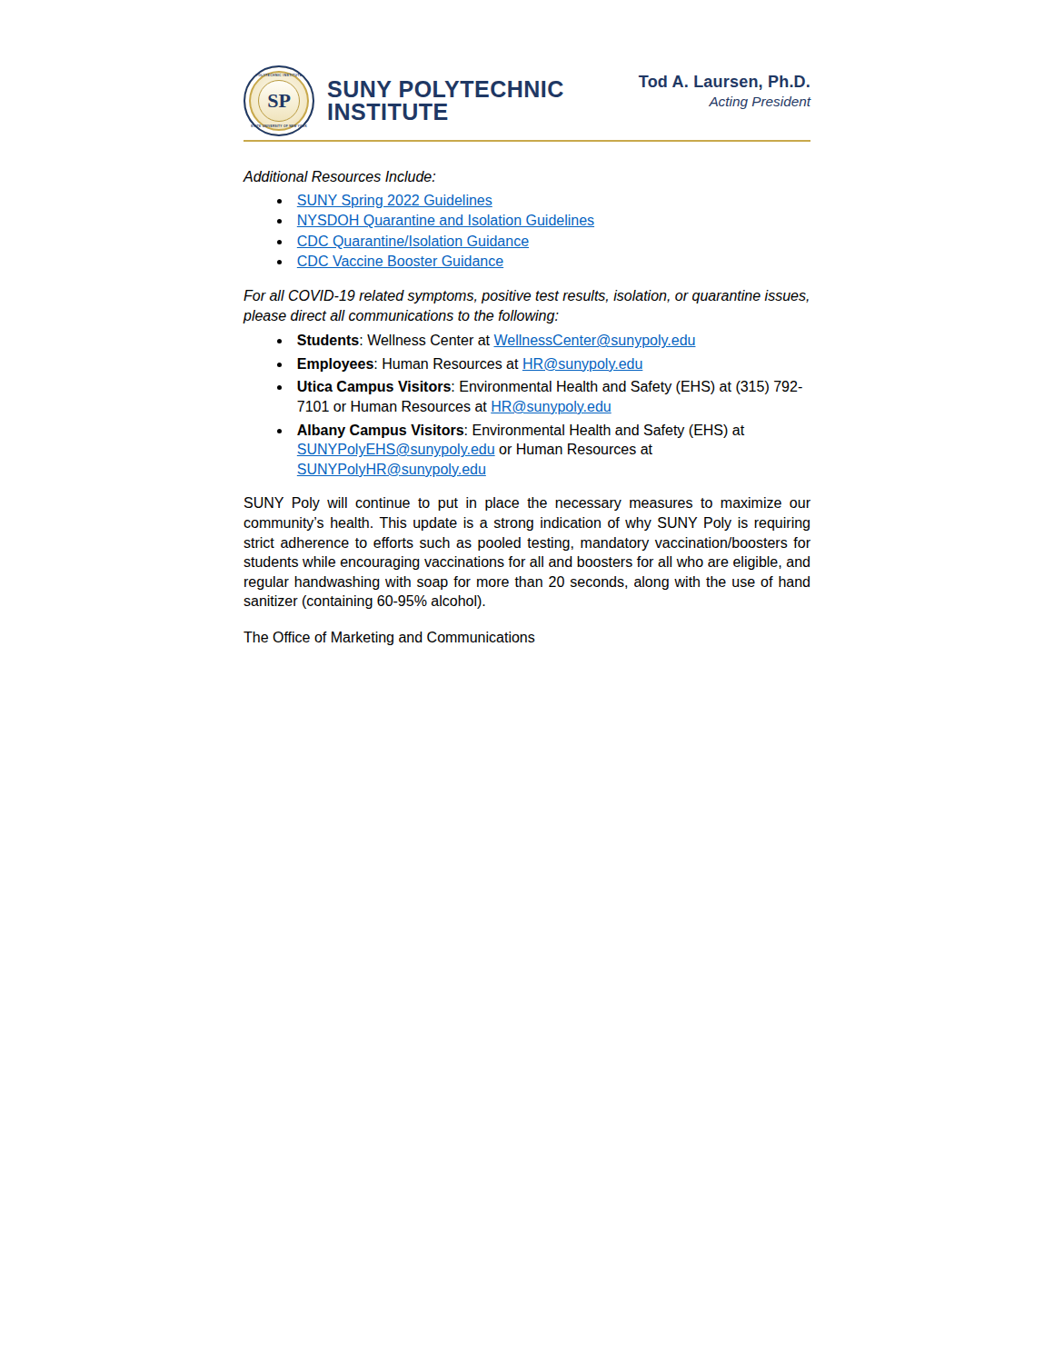SP
SUNY POLYTECHNIC
INSTITUTE
Tod A. Laursen, Ph.D.
Acting President
Additional Resources Include:
SUNY Spring 2022 Guidelines
NYSDOH Quarantine and Isolation Guidelines
CDC Quarantine/Isolation Guidance
CDC Vaccine Booster Guidance
For all COVID-19 related symptoms, positive test results, isolation, or quarantine issues, please direct all communications to the following:
Students: Wellness Center at WellnessCenter@sunypoly.edu
Employees: Human Resources at HR@sunypoly.edu
Utica Campus Visitors: Environmental Health and Safety (EHS) at (315) 792-7101 or Human Resources at HR@sunypoly.edu
Albany Campus Visitors: Environmental Health and Safety (EHS) at SUNYPolyEHS@sunypoly.edu or Human Resources at SUNYPolyHR@sunypoly.edu
SUNY Poly will continue to put in place the necessary measures to maximize our community’s health. This update is a strong indication of why SUNY Poly is requiring strict adherence to efforts such as pooled testing, mandatory vaccination/boosters for students while encouraging vaccinations for all and boosters for all who are eligible, and regular handwashing with soap for more than 20 seconds, along with the use of hand sanitizer (containing 60-95% alcohol).
The Office of Marketing and Communications